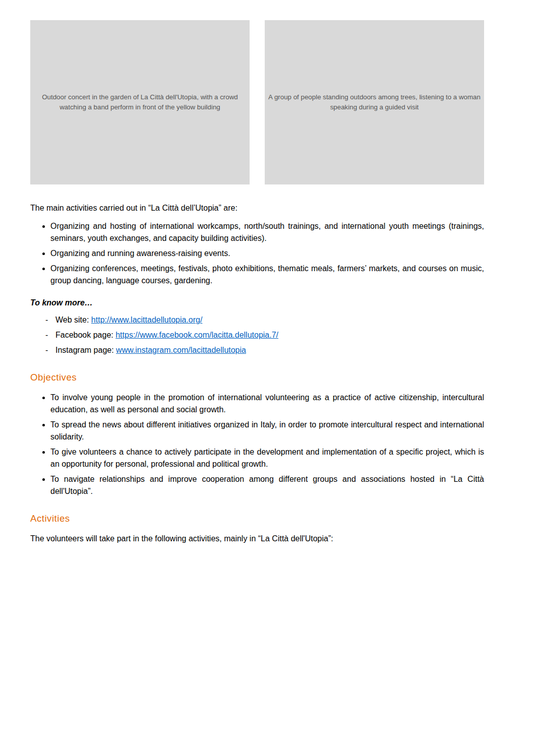Outdoor concert in the garden of La Città dell'Utopia, with a crowd watching a band perform in front of the yellow building
A group of people standing outdoors among trees, listening to a woman speaking during a guided visit
The main activities carried out in “La Città dell’Utopia” are:
Organizing and hosting of international workcamps, north/south trainings, and international youth meetings (trainings, seminars, youth exchanges, and capacity building activities).
Organizing and running awareness-raising events.
Organizing conferences, meetings, festivals, photo exhibitions, thematic meals, farmers’ markets, and courses on music, group dancing, language courses, gardening.
To know more…
Web site: http://www.lacittadellutopia.org/
Facebook page: https://www.facebook.com/lacitta.dellutopia.7/
Instagram page: www.instagram.com/lacittadellutopia
Objectives
To involve young people in the promotion of international volunteering as a practice of active citizenship, intercultural education, as well as personal and social growth.
To spread the news about different initiatives organized in Italy, in order to promote intercultural respect and international solidarity.
To give volunteers a chance to actively participate in the development and implementation of a specific project, which is an opportunity for personal, professional and political growth.
To navigate relationships and improve cooperation among different groups and associations hosted in “La Città dell'Utopia”.
Activities
The volunteers will take part in the following activities, mainly in “La Città dell'Utopia”: